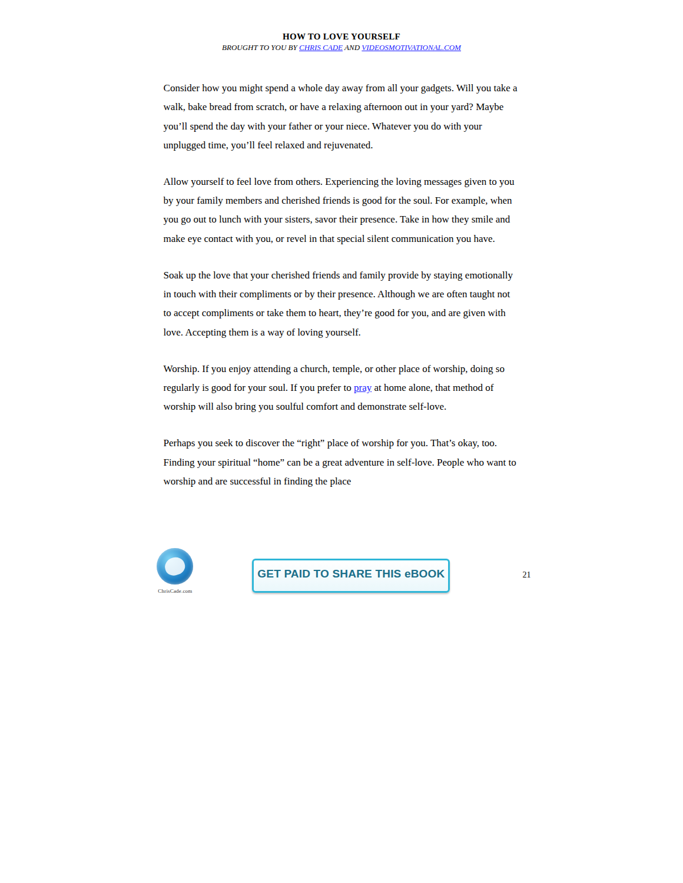HOW TO LOVE YOURSELF
BROUGHT TO YOU BY CHRIS CADE AND VIDEOSMOTIVATIONAL.COM
Consider how you might spend a whole day away from all your gadgets. Will you take a walk, bake bread from scratch, or have a relaxing afternoon out in your yard? Maybe you’ll spend the day with your father or your niece. Whatever you do with your unplugged time, you’ll feel relaxed and rejuvenated.
Allow yourself to feel love from others. Experiencing the loving messages given to you by your family members and cherished friends is good for the soul. For example, when you go out to lunch with your sisters, savor their presence. Take in how they smile and make eye contact with you, or revel in that special silent communication you have.
Soak up the love that your cherished friends and family provide by staying emotionally in touch with their compliments or by their presence. Although we are often taught not to accept compliments or take them to heart, they’re good for you, and are given with love. Accepting them is a way of loving yourself.
Worship. If you enjoy attending a church, temple, or other place of worship, doing so regularly is good for your soul. If you prefer to pray at home alone, that method of worship will also bring you soulful comfort and demonstrate self-love.
Perhaps you seek to discover the “right” place of worship for you. That’s okay, too. Finding your spiritual “home” can be a great adventure in self-love. People who want to worship and are successful in finding the place
ChrisCade.com
GET PAID TO SHARE THIS eBOOK
21